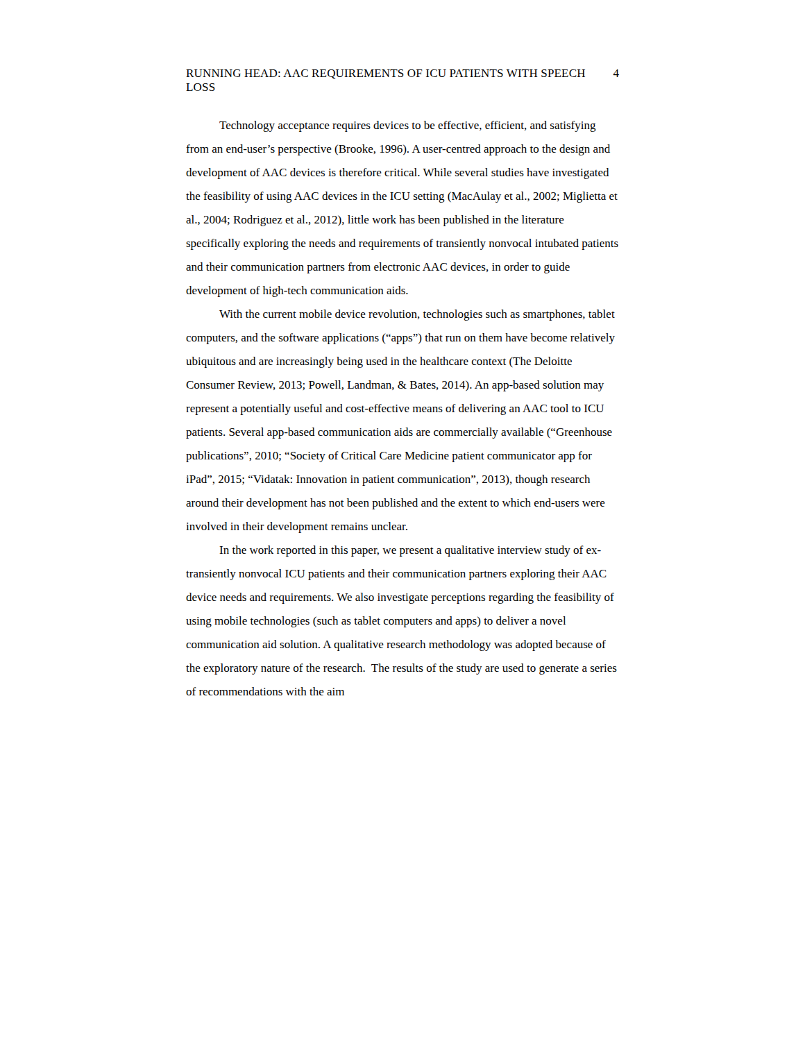Running head: AAC REQUIREMENTS OF ICU PATIENTS WITH SPEECH LOSS 4
Technology acceptance requires devices to be effective, efficient, and satisfying from an end-user’s perspective (Brooke, 1996). A user-centred approach to the design and development of AAC devices is therefore critical. While several studies have investigated the feasibility of using AAC devices in the ICU setting (MacAulay et al., 2002; Miglietta et al., 2004; Rodriguez et al., 2012), little work has been published in the literature specifically exploring the needs and requirements of transiently nonvocal intubated patients and their communication partners from electronic AAC devices, in order to guide development of high-tech communication aids.
With the current mobile device revolution, technologies such as smartphones, tablet computers, and the software applications (“apps”) that run on them have become relatively ubiquitous and are increasingly being used in the healthcare context (The Deloitte Consumer Review, 2013; Powell, Landman, & Bates, 2014). An app-based solution may represent a potentially useful and cost-effective means of delivering an AAC tool to ICU patients. Several app-based communication aids are commercially available (“Greenhouse publications”, 2010; “Society of Critical Care Medicine patient communicator app for iPad”, 2015; “Vidatak: Innovation in patient communication”, 2013), though research around their development has not been published and the extent to which end-users were involved in their development remains unclear.
In the work reported in this paper, we present a qualitative interview study of ex-transiently nonvocal ICU patients and their communication partners exploring their AAC device needs and requirements. We also investigate perceptions regarding the feasibility of using mobile technologies (such as tablet computers and apps) to deliver a novel communication aid solution. A qualitative research methodology was adopted because of the exploratory nature of the research. The results of the study are used to generate a series of recommendations with the aim